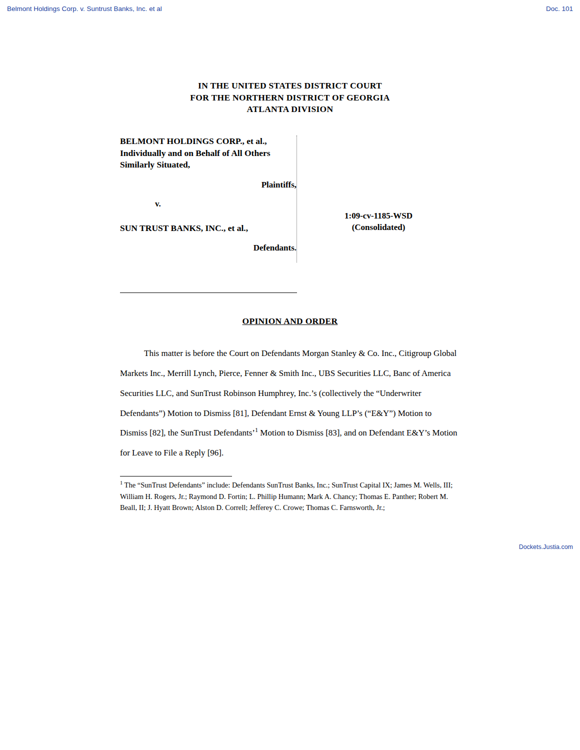Belmont Holdings Corp. v. Suntrust Banks, Inc. et al Doc. 101
IN THE UNITED STATES DISTRICT COURT
FOR THE NORTHERN DISTRICT OF GEORGIA
ATLANTA DIVISION
| BELMONT HOLDINGS CORP., et al., Individually and on Behalf of All Others Similarly Situated, Plaintiffs, v. SUN TRUST BANKS, INC., et al., Defendants. | 1:09-cv-1185-WSD (Consolidated) |
OPINION AND ORDER
This matter is before the Court on Defendants Morgan Stanley & Co. Inc., Citigroup Global Markets Inc., Merrill Lynch, Pierce, Fenner & Smith Inc., UBS Securities LLC, Banc of America Securities LLC, and SunTrust Robinson Humphrey, Inc.’s (collectively the “Underwriter Defendants”) Motion to Dismiss [81], Defendant Ernst & Young LLP’s (“E&Y”) Motion to Dismiss [82], the SunTrust Defendants’1 Motion to Dismiss [83], and on Defendant E&Y’s Motion for Leave to File a Reply [96].
1 The “SunTrust Defendants” include: Defendants SunTrust Banks, Inc.; SunTrust Capital IX; James M. Wells, III; William H. Rogers, Jr.; Raymond D. Fortin; L. Phillip Humann; Mark A. Chancy; Thomas E. Panther; Robert M. Beall, II; J. Hyatt Brown; Alston D. Correll; Jefferey C. Crowe; Thomas C. Farnsworth, Jr.;
Dockets.Justia.com